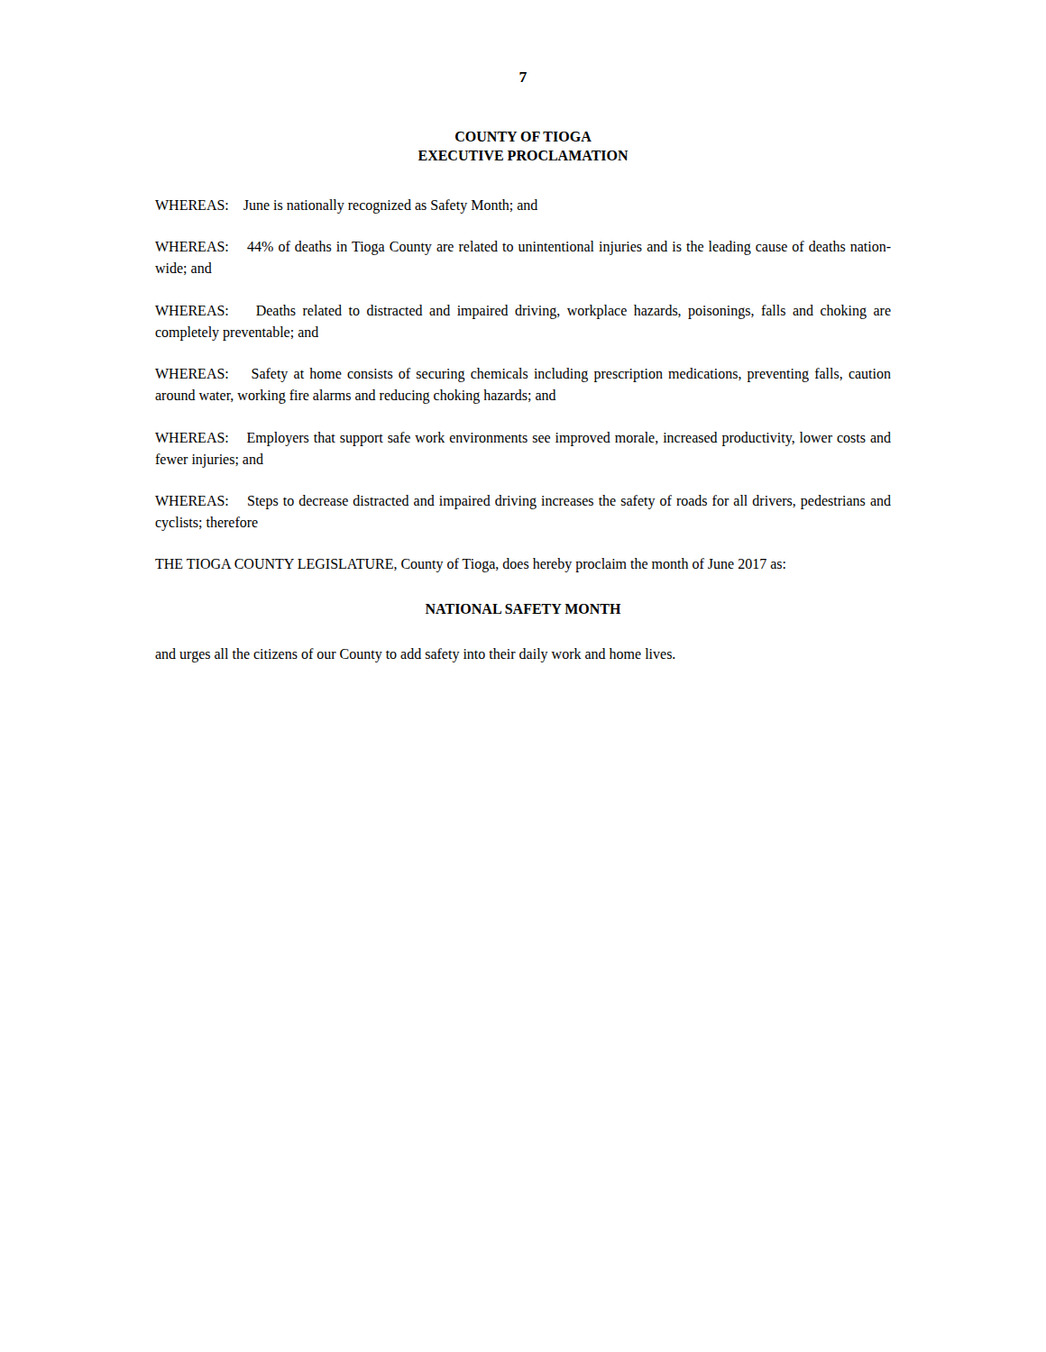7
COUNTY OF TIOGA EXECUTIVE PROCLAMATION
WHEREAS: June is nationally recognized as Safety Month; and
WHEREAS: 44% of deaths in Tioga County are related to unintentional injuries and is the leading cause of deaths nation-wide; and
WHEREAS: Deaths related to distracted and impaired driving, workplace hazards, poisonings, falls and choking are completely preventable; and
WHEREAS: Safety at home consists of securing chemicals including prescription medications, preventing falls, caution around water, working fire alarms and reducing choking hazards; and
WHEREAS: Employers that support safe work environments see improved morale, increased productivity, lower costs and fewer injuries; and
WHEREAS: Steps to decrease distracted and impaired driving increases the safety of roads for all drivers, pedestrians and cyclists; therefore
THE TIOGA COUNTY LEGISLATURE, County of Tioga, does hereby proclaim the month of June 2017 as:
NATIONAL SAFETY MONTH
and urges all the citizens of our County to add safety into their daily work and home lives.